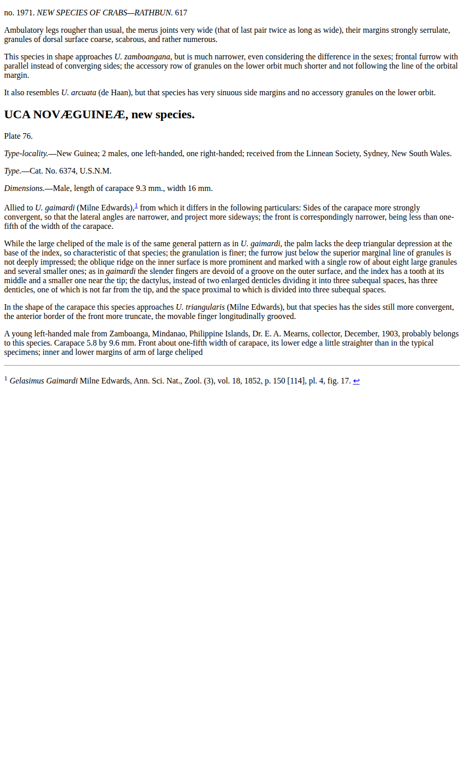no. 1971. NEW SPECIES OF CRABS—RATHBUN. 617
Ambulatory legs rougher than usual, the merus joints very wide (that of last pair twice as long as wide), their margins strongly serrulate, granules of dorsal surface coarse, scabrous, and rather numerous.
This species in shape approaches U. zamboangana, but is much narrower, even considering the difference in the sexes; frontal furrow with parallel instead of converging sides; the accessory row of granules on the lower orbit much shorter and not following the line of the orbital margin.
It also resembles U. arcuata (de Haan), but that species has very sinuous side margins and no accessory granules on the lower orbit.
UCA NOVÆGUINEÆ, new species.
Plate 76.
Type-locality.—New Guinea; 2 males, one left-handed, one right-handed; received from the Linnean Society, Sydney, New South Wales.
Type.—Cat. No. 6374, U.S.N.M.
Dimensions.—Male, length of carapace 9.3 mm., width 16 mm.
Allied to U. gaimardi (Milne Edwards),1 from which it differs in the following particulars: Sides of the carapace more strongly convergent, so that the lateral angles are narrower, and project more sideways; the front is correspondingly narrower, being less than one-fifth of the width of the carapace.
While the large cheliped of the male is of the same general pattern as in U. gaimardi, the palm lacks the deep triangular depression at the base of the index, so characteristic of that species; the granulation is finer; the furrow just below the superior marginal line of granules is not deeply impressed; the oblique ridge on the inner surface is more prominent and marked with a single row of about eight large granules and several smaller ones; as in gaimardi the slender fingers are devoid of a groove on the outer surface, and the index has a tooth at its middle and a smaller one near the tip; the dactylus, instead of two enlarged denticles dividing it into three subequal spaces, has three denticles, one of which is not far from the tip, and the space proximal to which is divided into three subequal spaces.
In the shape of the carapace this species approaches U. triangularis (Milne Edwards), but that species has the sides still more convergent, the anterior border of the front more truncate, the movable finger longitudinally grooved.
A young left-handed male from Zamboanga, Mindanao, Philippine Islands, Dr. E. A. Mearns, collector, December, 1903, probably belongs to this species. Carapace 5.8 by 9.6 mm. Front about one-fifth width of carapace, its lower edge a little straighter than in the typical specimens; inner and lower margins of arm of large cheliped
1 Gelasimus Gaimardi Milne Edwards, Ann. Sci. Nat., Zool. (3), vol. 18, 1852, p. 150 [114], pl. 4, fig. 17. ↩